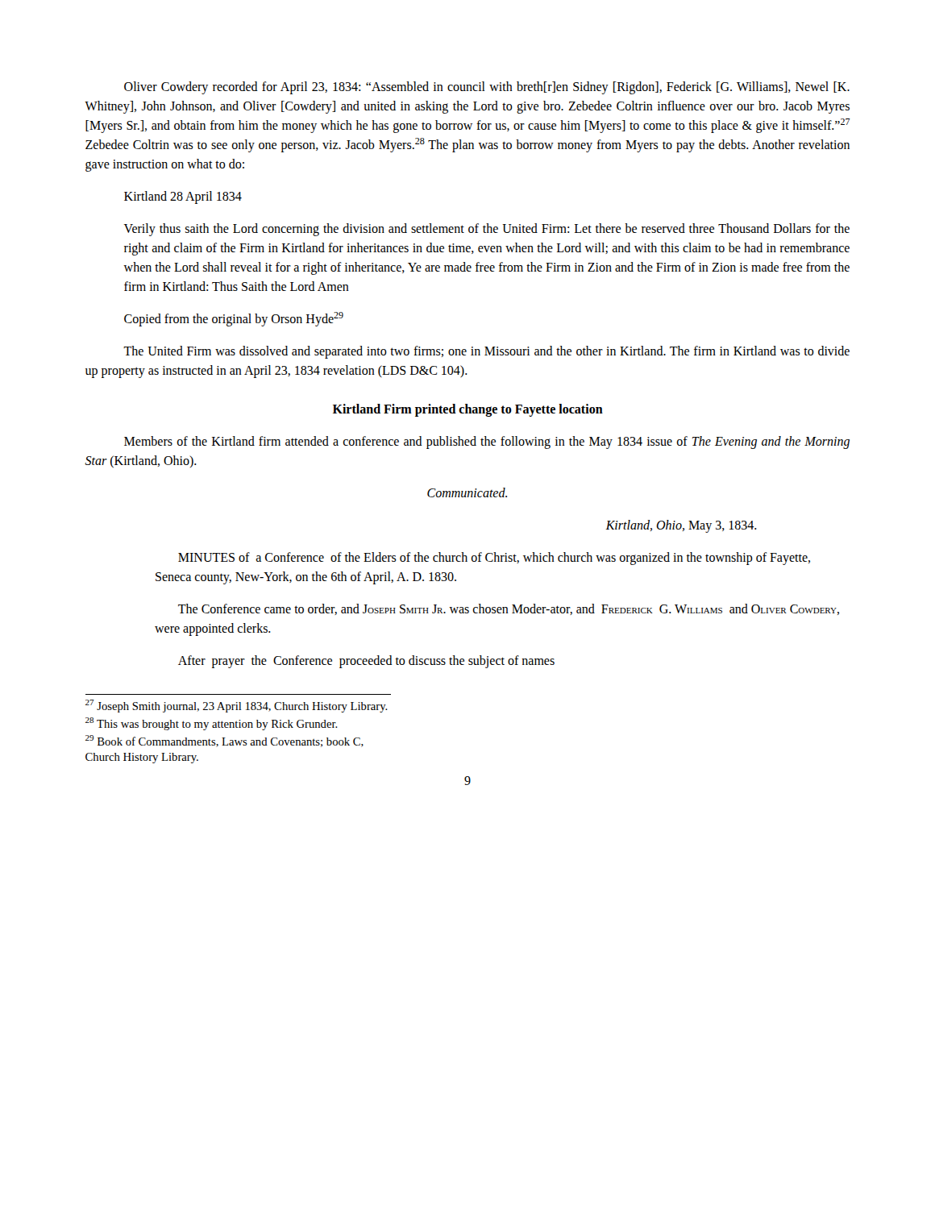Oliver Cowdery recorded for April 23, 1834: “Assembled in council with breth[r]en Sidney [Rigdon], Federick [G. Williams], Newel [K. Whitney], John Johnson, and Oliver [Cowdery] and united in asking the Lord to give bro. Zebedee Coltrin influence over our bro. Jacob Myres [Myers Sr.], and obtain from him the money which he has gone to borrow for us, or cause him [Myers] to come to this place & give it himself.”27 Zebedee Coltrin was to see only one person, viz. Jacob Myers.28 The plan was to borrow money from Myers to pay the debts. Another revelation gave instruction on what to do:
Kirtland 28 April 1834
Verily thus saith the Lord concerning the division and settlement of the United Firm: Let there be reserved three Thousand Dollars for the right and claim of the Firm in Kirtland for inheritances in due time, even when the Lord will; and with this claim to be had in remembrance when the Lord shall reveal it for a right of inheritance, Ye are made free from the Firm in Zion and the Firm of in Zion is made free from the firm in Kirtland: Thus Saith the Lord Amen
Copied from the original by Orson Hyde29
The United Firm was dissolved and separated into two firms; one in Missouri and the other in Kirtland. The firm in Kirtland was to divide up property as instructed in an April 23, 1834 revelation (LDS D&C 104).
Kirtland Firm printed change to Fayette location
Members of the Kirtland firm attended a conference and published the following in the May 1834 issue of The Evening and the Morning Star (Kirtland, Ohio).
Communicated.
Kirtland, Ohio, May 3, 1834.
MINUTES of a Conference of the Elders of the church of Christ, which church was organized in the township of Fayette, Seneca county, New-York, on the 6th of April, A. D. 1830.
The Conference came to order, and Joseph Smith Jr. was chosen Moder-ator, and Frederick G. Williams and Oliver Cowdery, were appointed clerks.
After prayer the Conference proceeded to discuss the subject of names
27 Joseph Smith journal, 23 April 1834, Church History Library.
28 This was brought to my attention by Rick Grunder.
29 Book of Commandments, Laws and Covenants; book C, Church History Library.
9